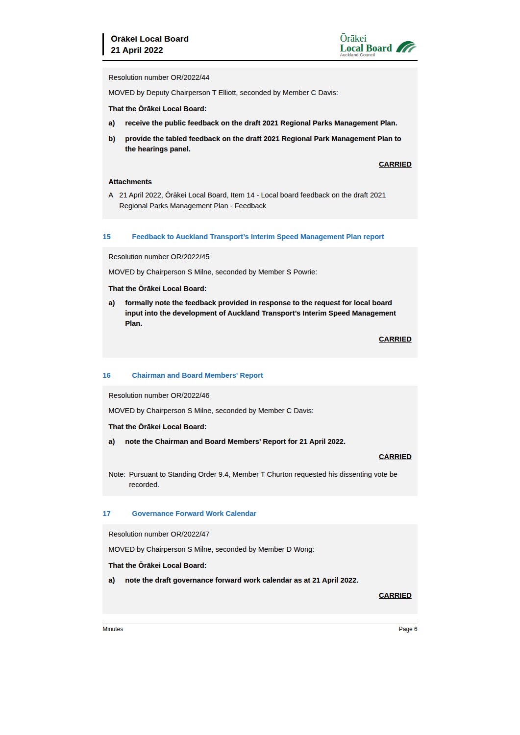Ōrākei Local Board
21 April 2022
Ōrākei
Local Board
Auckland Council
Resolution number OR/2022/44
MOVED by Deputy Chairperson T Elliott, seconded by Member C Davis:
That the Ōrākei Local Board:
a) receive the public feedback on the draft 2021 Regional Parks Management Plan.
b) provide the tabled feedback on the draft 2021 Regional Park Management Plan to the hearings panel.
CARRIED
Attachments
A
21 April 2022, Ōrākei Local Board, Item 14 - Local board feedback on the draft 2021 Regional Parks Management Plan - Feedback
15
Feedback to Auckland Transport’s Interim Speed Management Plan report
Resolution number OR/2022/45
MOVED by Chairperson S Milne, seconded by Member S Powrie:
That the Ōrākei Local Board:
a) formally note the feedback provided in response to the request for local board input into the development of Auckland Transport’s Interim Speed Management Plan.
CARRIED
16
Chairman and Board Members' Report
Resolution number OR/2022/46
MOVED by Chairperson S Milne, seconded by Member C Davis:
That the Ōrākei Local Board:
a) note the Chairman and Board Members’ Report for 21 April 2022.
CARRIED
Note:
Pursuant to Standing Order 9.4, Member T Churton requested his dissenting vote be recorded.
17
Governance Forward Work Calendar
Resolution number OR/2022/47
MOVED by Chairperson S Milne, seconded by Member D Wong:
That the Ōrākei Local Board:
a) note the draft governance forward work calendar as at 21 April 2022.
CARRIED
Minutes
Page 6